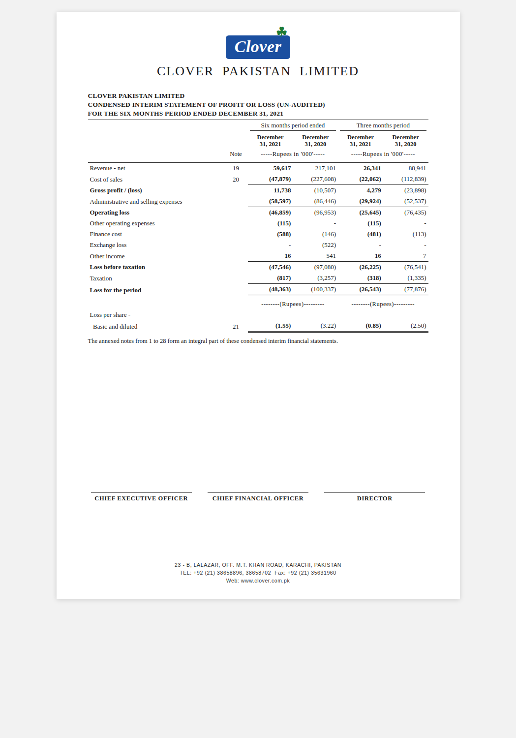Clover
CLOVER PAKISTAN LIMITED
CLOVER PAKISTAN LIMITED
CONDENSED INTERIM STATEMENT OF PROFIT OR LOSS (UN-AUDITED)
FOR THE SIX MONTHS PERIOD ENDED DECEMBER 31, 2021
| | | Six months period ended | Three months period |
| --- | --- | --- | --- |
| | | December 31, 2021 | December 31, 2020 | December 31, 2021 | December 31, 2020 |
| | Note | -----Rupees in '000'----- | -----Rupees in '000'----- |
| Revenue - net | 19 | 59,617 | 217,101 | 26,341 | 88,941 |
| Cost of sales | 20 | (47,879) | (227,608) | (22,062) | (112,839) |
| Gross profit / (loss) | | 11,738 | (10,507) | 4,279 | (23,898) |
| Administrative and selling expenses | | (58,597) | (86,446) | (29,924) | (52,537) |
| Operating loss | | (46,859) | (96,953) | (25,645) | (76,435) |
| Other operating expenses | | (115) | - | (115) | - |
| Finance cost | | (588) | (146) | (481) | (113) |
| Exchange loss | | - | (522) | - | - |
| Other income | | 16 | 541 | 16 | 7 |
| Loss before taxation | | (47,546) | (97,080) | (26,225) | (76,541) |
| Taxation | | (817) | (3,257) | (318) | (1,335) |
| Loss for the period | | (48,363) | (100,337) | (26,543) | (77,876) |
| | | --------(Rupees)--------- | --------(Rupees)--------- |
| Loss per share - | | | | | |
| Basic and diluted | 21 | (1.55) | (3.22) | (0.85) | (2.50) |
The annexed notes from 1 to 28 form an integral part of these condensed interim financial statements.
CHIEF EXECUTIVE OFFICER
CHIEF FINANCIAL OFFICER
DIRECTOR
23 - B, LALAZAR, OFF. M.T. KHAN ROAD, KARACHI, PAKISTAN
TEL: +92 (21) 38658896, 38658702 Fax: +92 (21) 35631960
Web: www.clover.com.pk